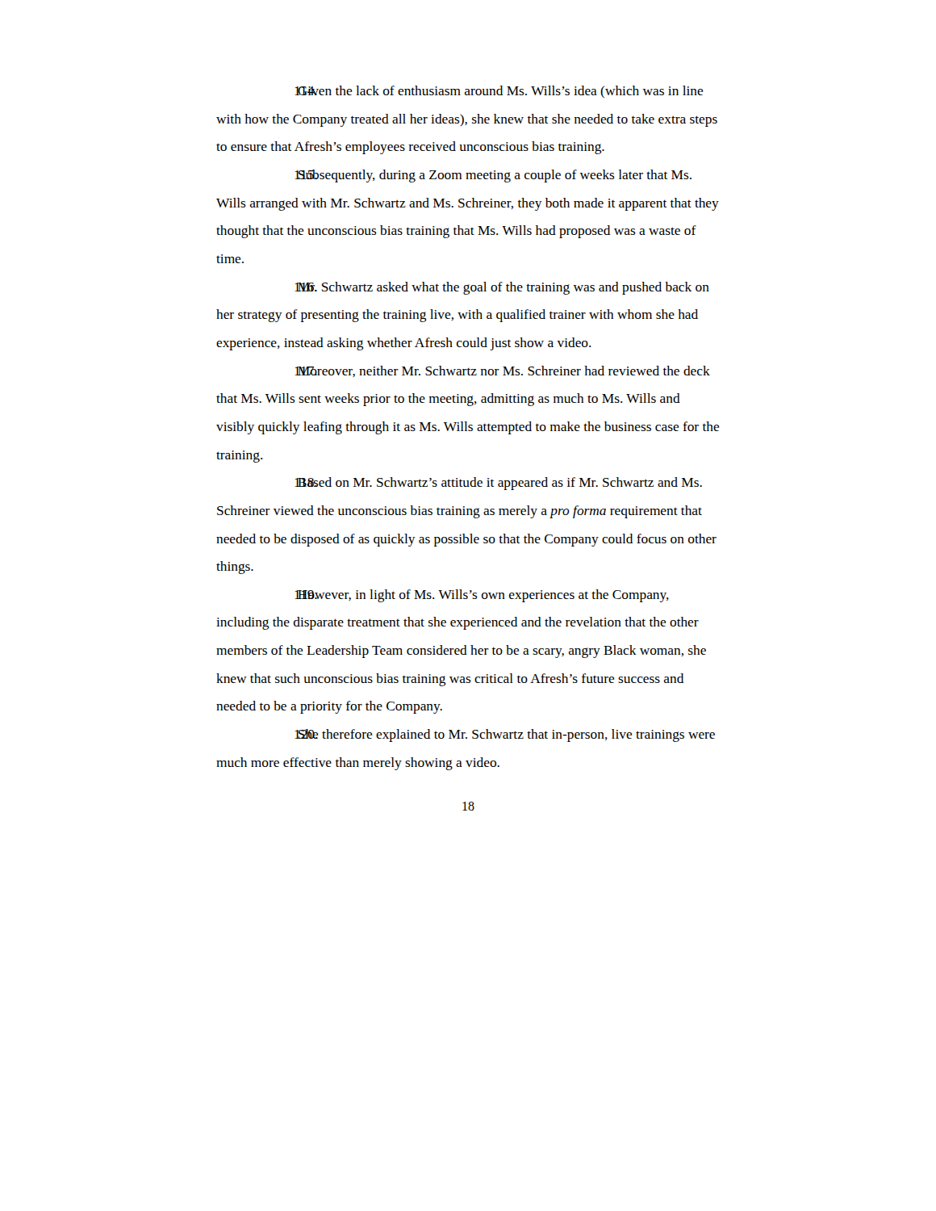114. Given the lack of enthusiasm around Ms. Wills’s idea (which was in line with how the Company treated all her ideas), she knew that she needed to take extra steps to ensure that Afresh’s employees received unconscious bias training.
115. Subsequently, during a Zoom meeting a couple of weeks later that Ms. Wills arranged with Mr. Schwartz and Ms. Schreiner, they both made it apparent that they thought that the unconscious bias training that Ms. Wills had proposed was a waste of time.
116. Mr. Schwartz asked what the goal of the training was and pushed back on her strategy of presenting the training live, with a qualified trainer with whom she had experience, instead asking whether Afresh could just show a video.
117. Moreover, neither Mr. Schwartz nor Ms. Schreiner had reviewed the deck that Ms. Wills sent weeks prior to the meeting, admitting as much to Ms. Wills and visibly quickly leafing through it as Ms. Wills attempted to make the business case for the training.
118. Based on Mr. Schwartz’s attitude it appeared as if Mr. Schwartz and Ms. Schreiner viewed the unconscious bias training as merely a pro forma requirement that needed to be disposed of as quickly as possible so that the Company could focus on other things.
119. However, in light of Ms. Wills’s own experiences at the Company, including the disparate treatment that she experienced and the revelation that the other members of the Leadership Team considered her to be a scary, angry Black woman, she knew that such unconscious bias training was critical to Afresh’s future success and needed to be a priority for the Company.
120. She therefore explained to Mr. Schwartz that in-person, live trainings were much more effective than merely showing a video.
18